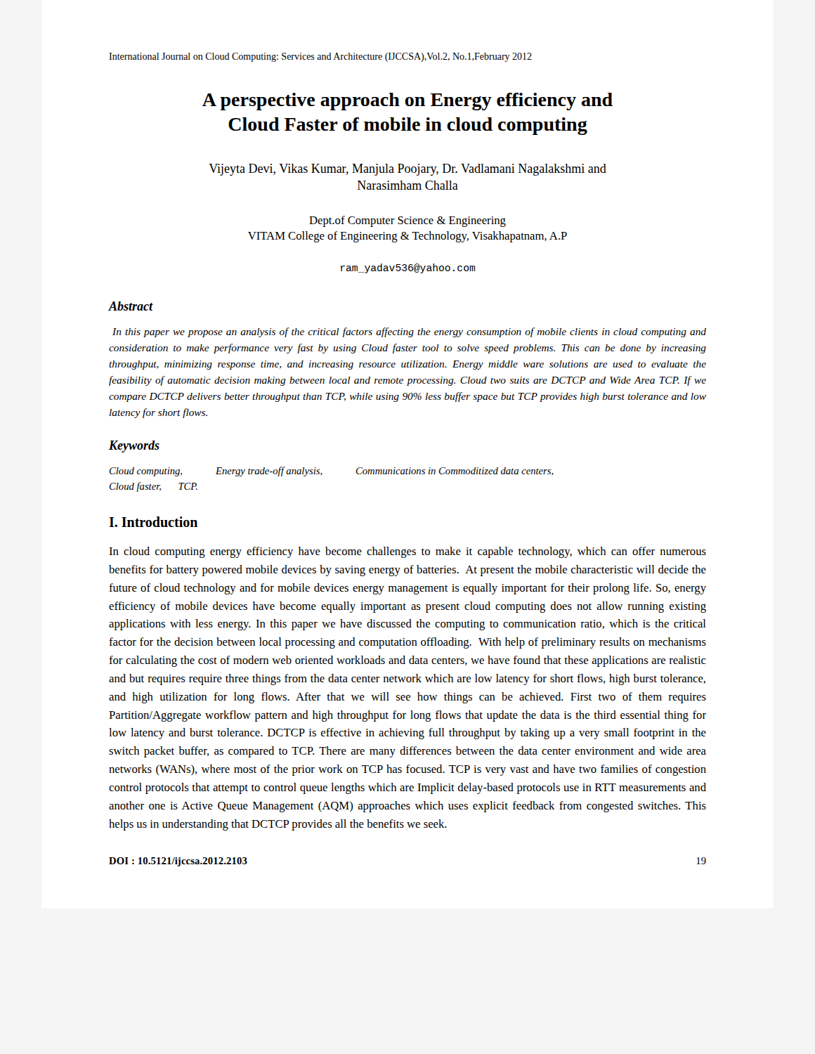International Journal on Cloud Computing: Services and Architecture (IJCCSA),Vol.2, No.1,February 2012
A perspective approach on Energy efficiency and
Cloud Faster of mobile in cloud computing
Vijeyta Devi, Vikas Kumar, Manjula Poojary, Dr. Vadlamani Nagalakshmi and
Narasimham Challa
Dept.of Computer Science & Engineering
VITAM College of Engineering & Technology, Visakhapatnam, A.P
ram_yadav536@yahoo.com
Abstract
In this paper we propose an analysis of the critical factors affecting the energy consumption of mobile clients in cloud computing and consideration to make performance very fast by using Cloud faster tool to solve speed problems. This can be done by increasing throughput, minimizing response time, and increasing resource utilization. Energy middle ware solutions are used to evaluate the feasibility of automatic decision making between local and remote processing. Cloud two suits are DCTCP and Wide Area TCP. If we compare DCTCP delivers better throughput than TCP, while using 90% less buffer space but TCP provides high burst tolerance and low latency for short flows.
Keywords
Cloud computing, Energy trade-off analysis, Communications in Commoditized data centers, Cloud faster, TCP.
I. Introduction
In cloud computing energy efficiency have become challenges to make it capable technology, which can offer numerous benefits for battery powered mobile devices by saving energy of batteries. At present the mobile characteristic will decide the future of cloud technology and for mobile devices energy management is equally important for their prolong life. So, energy efficiency of mobile devices have become equally important as present cloud computing does not allow running existing applications with less energy. In this paper we have discussed the computing to communication ratio, which is the critical factor for the decision between local processing and computation offloading. With help of preliminary results on mechanisms for calculating the cost of modern web oriented workloads and data centers, we have found that these applications are realistic and but requires require three things from the data center network which are low latency for short flows, high burst tolerance, and high utilization for long flows. After that we will see how things can be achieved. First two of them requires Partition/Aggregate workflow pattern and high throughput for long flows that update the data is the third essential thing for low latency and burst tolerance. DCTCP is effective in achieving full throughput by taking up a very small footprint in the switch packet buffer, as compared to TCP. There are many differences between the data center environment and wide area networks (WANs), where most of the prior work on TCP has focused. TCP is very vast and have two families of congestion control protocols that attempt to control queue lengths which are Implicit delay-based protocols use in RTT measurements and another one is Active Queue Management (AQM) approaches which uses explicit feedback from congested switches. This helps us in understanding that DCTCP provides all the benefits we seek.
DOI : 10.5121/ijccsa.2012.2103 19